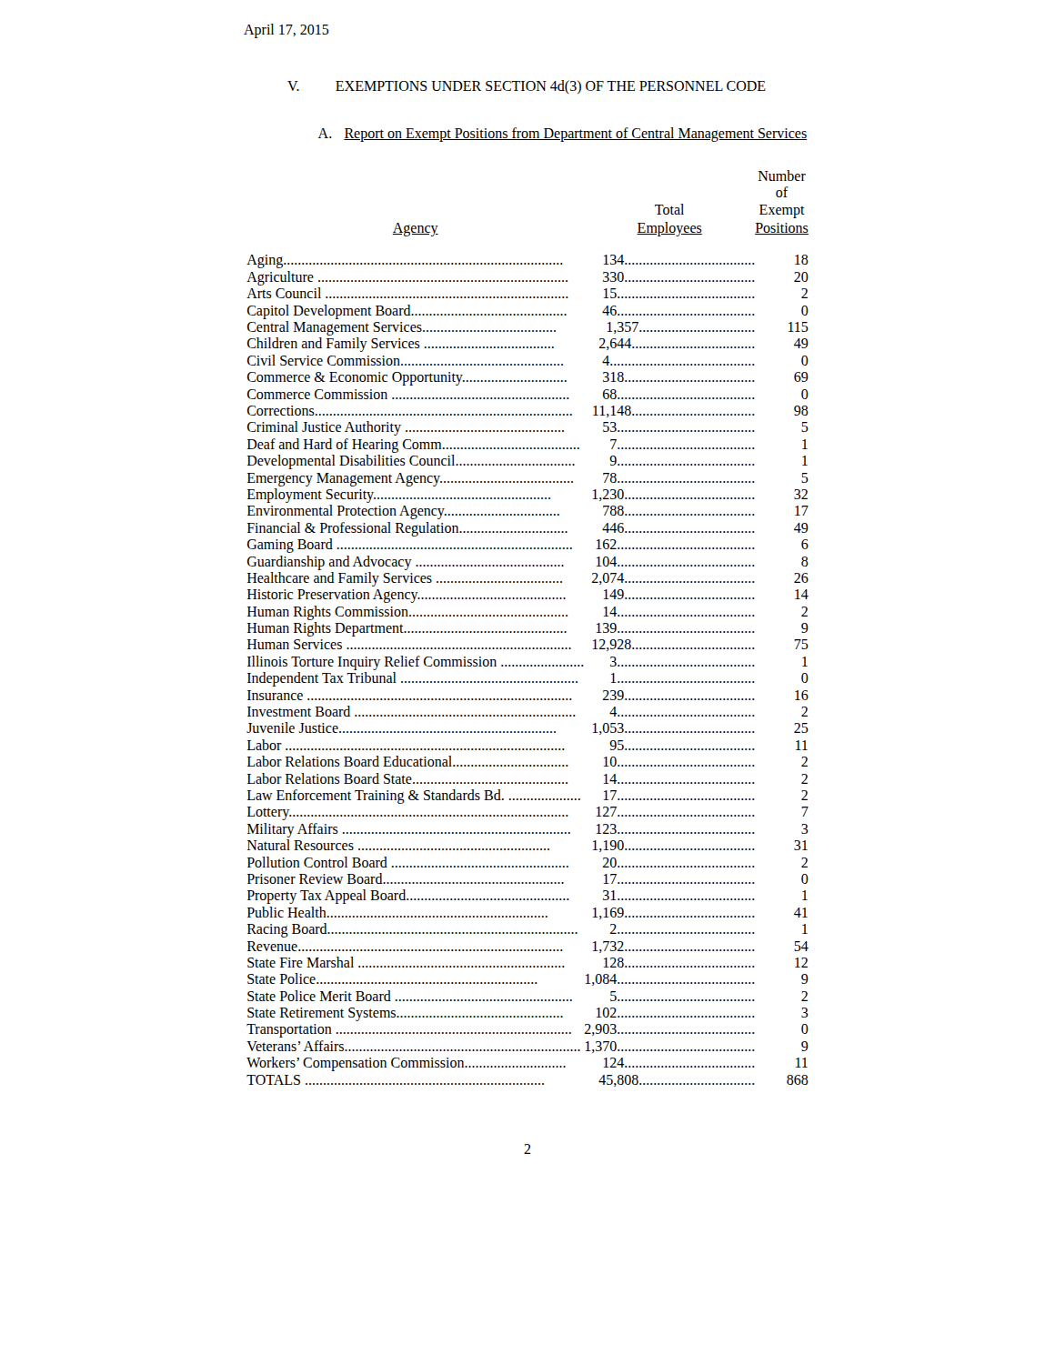April 17, 2015
V. EXEMPTIONS UNDER SECTION 4d(3) OF THE PERSONNEL CODE
A. Report on Exempt Positions from Department of Central Management Services
| | Total | Number of Exempt |
| --- | --- | --- |
| Agency | Employees | Positions |
| Aging ............................................................................. | 134 .................................... | 18 |
| Agriculture ..................................................................... | 330 .................................... | 20 |
| Arts Council ................................................................... | 15 ...................................... | 2 |
| Capitol Development Board ........................................... | 46 ...................................... | 0 |
| Central Management Services ..................................... | 1,357 ................................ | 115 |
| Children and Family Services .................................... | 2,644 .................................. | 49 |
| Civil Service Commission ............................................. | 4 ........................................ | 0 |
| Commerce & Economic Opportunity ............................. | 318 .................................... | 69 |
| Commerce Commission ................................................. | 68 ...................................... | 0 |
| Corrections ....................................................................... | 11,148 .................................. | 98 |
| Criminal Justice Authority ............................................ | 53 ...................................... | 5 |
| Deaf and Hard of Hearing Comm. ..................................... | 7 ...................................... | 1 |
| Developmental Disabilities Council ................................. | 9 ...................................... | 1 |
| Emergency Management Agency ..................................... | 78 ...................................... | 5 |
| Employment Security ................................................. | 1,230 .................................... | 32 |
| Environmental Protection Agency ................................ | 788 .................................... | 17 |
| Financial & Professional Regulation .............................. | 446 .................................... | 49 |
| Gaming Board ................................................................. | 162 ...................................... | 6 |
| Guardianship and Advocacy ......................................... | 104 ...................................... | 8 |
| Healthcare and Family Services ................................... | 2,074 .................................... | 26 |
| Historic Preservation Agency ......................................... | 149 .................................... | 14 |
| Human Rights Commission ............................................ | 14 ...................................... | 2 |
| Human Rights Department ............................................. | 139 ...................................... | 9 |
| Human Services .............................................................. | 12,928 .................................. | 75 |
| Illinois Torture Inquiry Relief Commission ....................... | 3 ...................................... | 1 |
| Independent Tax Tribunal ................................................. | 1 ...................................... | 0 |
| Insurance ......................................................................... | 239 .................................... | 16 |
| Investment Board ............................................................. | 4 ...................................... | 2 |
| Juvenile Justice ............................................................ | 1,053 .................................... | 25 |
| Labor ............................................................................. | 95 .................................... | 11 |
| Labor Relations Board Educational ................................ | 10 ...................................... | 2 |
| Labor Relations Board State ........................................... | 14 ...................................... | 2 |
| Law Enforcement Training & Standards Bd. .................... | 17 ...................................... | 2 |
| Lottery ............................................................................. | 127 ...................................... | 7 |
| Military Affairs ............................................................... | 123 ...................................... | 3 |
| Natural Resources ..................................................... | 1,190 .................................... | 31 |
| Pollution Control Board ................................................. | 20 ...................................... | 2 |
| Prisoner Review Board .................................................. | 17 ...................................... | 0 |
| Property Tax Appeal Board ............................................. | 31 ...................................... | 1 |
| Public Health ............................................................. | 1,169 .................................... | 41 |
| Racing Board ..................................................................... | 2 ...................................... | 1 |
| Revenue ......................................................................... | 1,732 .................................... | 54 |
| State Fire Marshal ......................................................... | 128 .................................... | 12 |
| State Police ............................................................. | 1,084 ...................................... | 9 |
| State Police Merit Board ................................................. | 5 ...................................... | 2 |
| State Retirement Systems .............................................. | 102 ...................................... | 3 |
| Transportation ................................................................. | 2,903 ...................................... | 0 |
| Veterans’ Affairs ................................................................. | 1,370 ...................................... | 9 |
| Workers’ Compensation Commission ............................ | 124 .................................... | 11 |
| TOTALS .................................................................. | 45,808 ................................ | 868 |
2